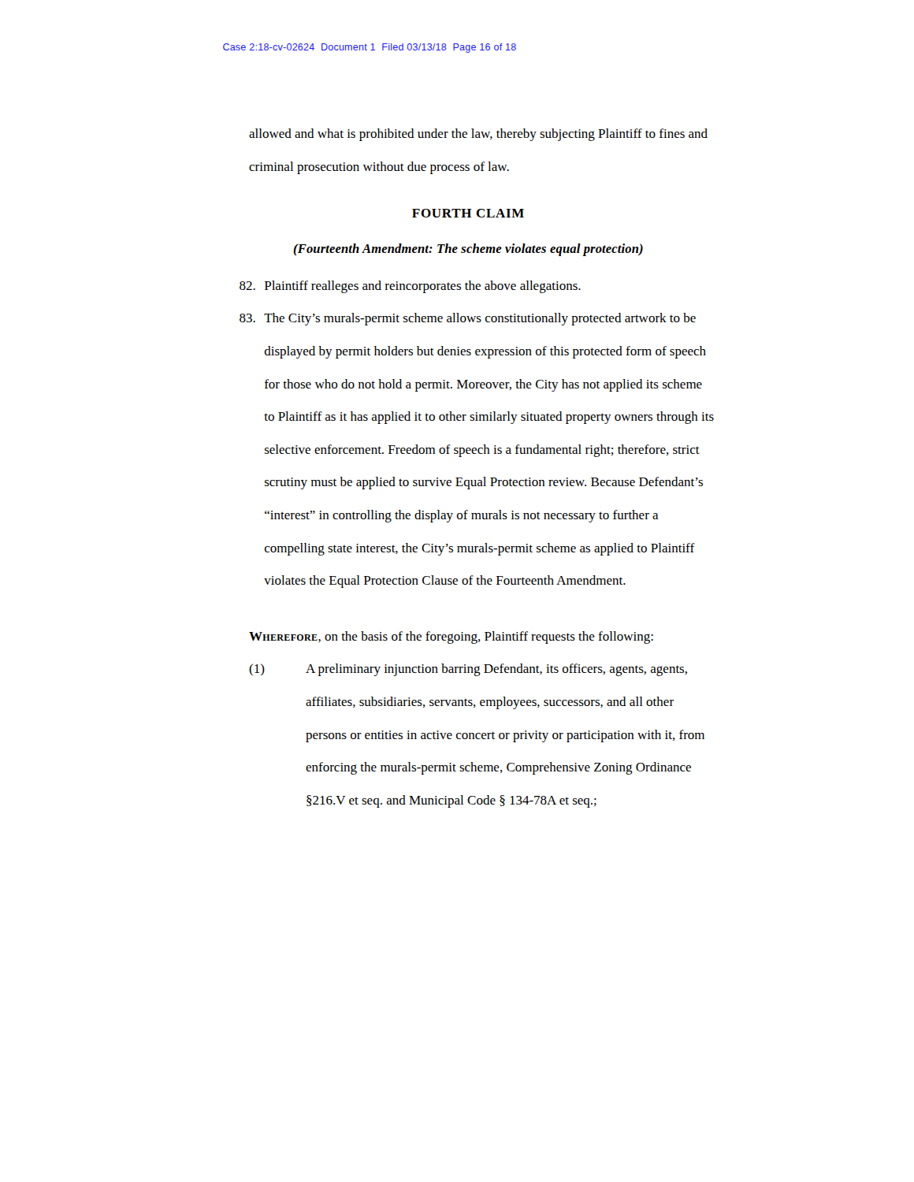Case 2:18-cv-02624 Document 1 Filed 03/13/18 Page 16 of 18
allowed and what is prohibited under the law, thereby subjecting Plaintiff to fines and criminal prosecution without due process of law.
FOURTH CLAIM
(Fourteenth Amendment: The scheme violates equal protection)
82. Plaintiff realleges and reincorporates the above allegations.
83. The City’s murals-permit scheme allows constitutionally protected artwork to be displayed by permit holders but denies expression of this protected form of speech for those who do not hold a permit. Moreover, the City has not applied its scheme to Plaintiff as it has applied it to other similarly situated property owners through its selective enforcement. Freedom of speech is a fundamental right; therefore, strict scrutiny must be applied to survive Equal Protection review. Because Defendant’s “interest” in controlling the display of murals is not necessary to further a compelling state interest, the City’s murals-permit scheme as applied to Plaintiff violates the Equal Protection Clause of the Fourteenth Amendment.
Wherefore, on the basis of the foregoing, Plaintiff requests the following:
(1) A preliminary injunction barring Defendant, its officers, agents, agents, affiliates, subsidiaries, servants, employees, successors, and all other persons or entities in active concert or privity or participation with it, from enforcing the murals-permit scheme, Comprehensive Zoning Ordinance §216.V et seq. and Municipal Code § 134-78A et seq.;